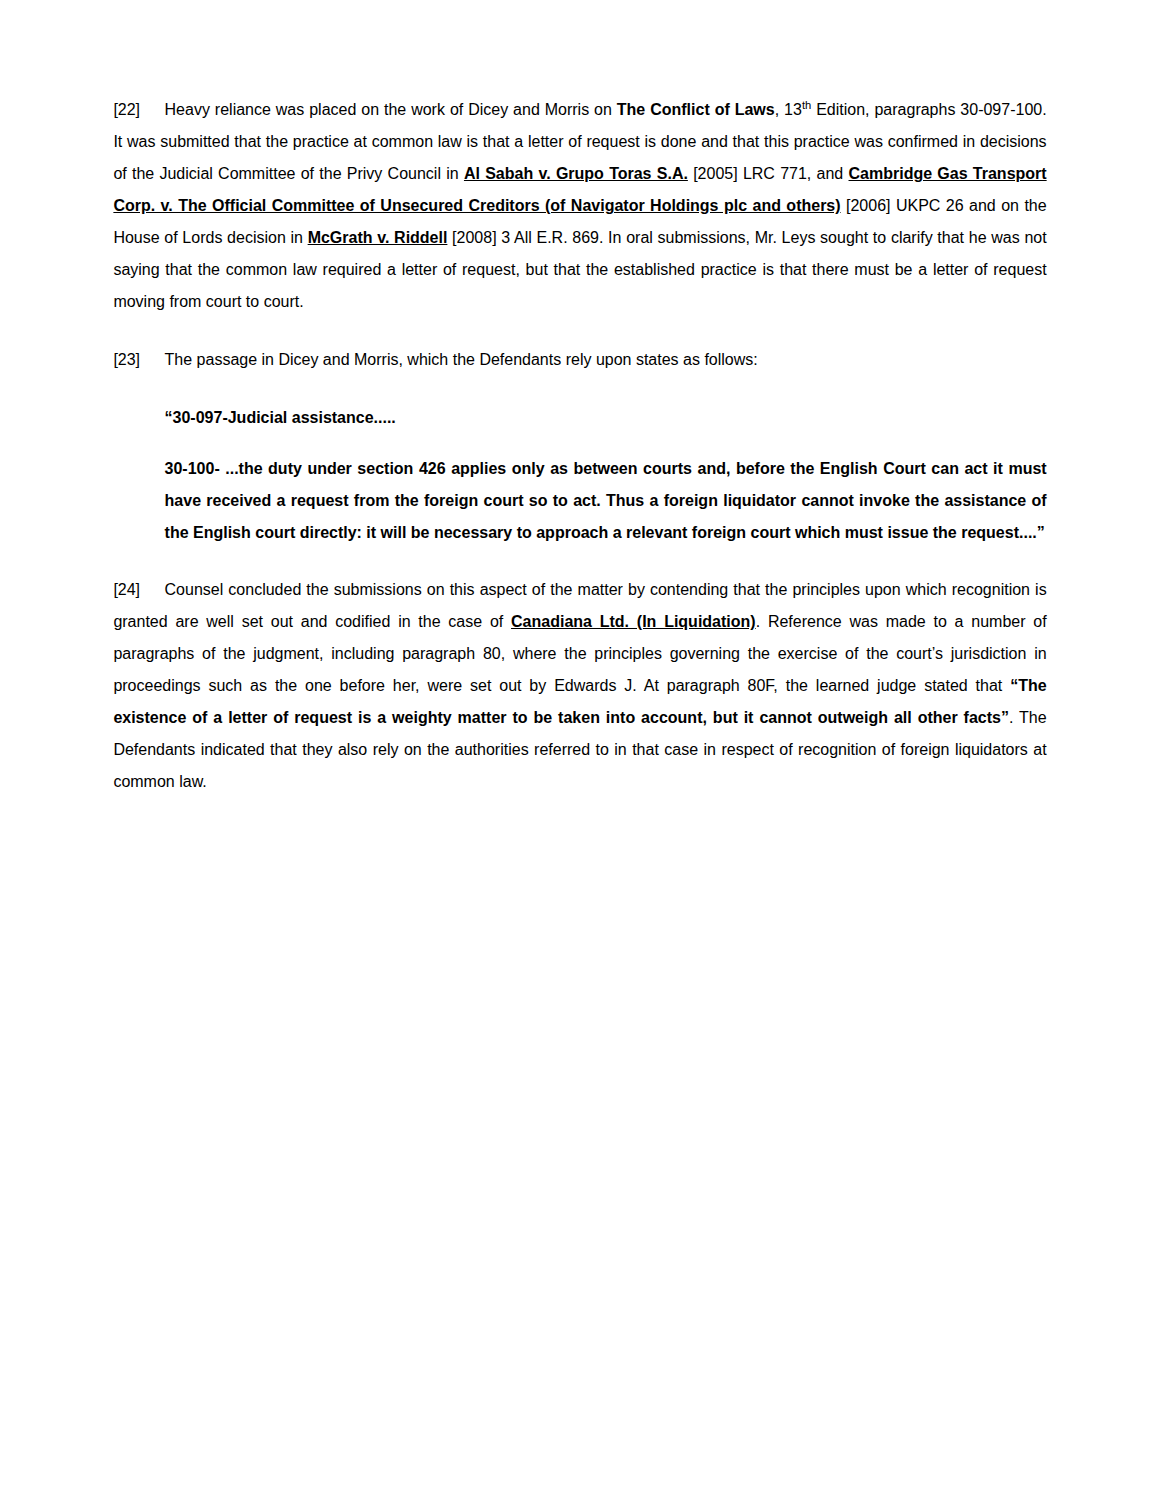[22] Heavy reliance was placed on the work of Dicey and Morris on The Conflict of Laws, 13th Edition, paragraphs 30-097-100. It was submitted that the practice at common law is that a letter of request is done and that this practice was confirmed in decisions of the Judicial Committee of the Privy Council in Al Sabah v. Grupo Toras S.A. [2005] LRC 771, and Cambridge Gas Transport Corp. v. The Official Committee of Unsecured Creditors (of Navigator Holdings plc and others) [2006] UKPC 26 and on the House of Lords decision in McGrath v. Riddell [2008] 3 All E.R. 869. In oral submissions, Mr. Leys sought to clarify that he was not saying that the common law required a letter of request, but that the established practice is that there must be a letter of request moving from court to court.
[23] The passage in Dicey and Morris, which the Defendants rely upon states as follows:
“30-097-Judicial assistance.....
30-100- ...the duty under section 426 applies only as between courts and, before the English Court can act it must have received a request from the foreign court so to act. Thus a foreign liquidator cannot invoke the assistance of the English court directly: it will be necessary to approach a relevant foreign court which must issue the request....”
[24] Counsel concluded the submissions on this aspect of the matter by contending that the principles upon which recognition is granted are well set out and codified in the case of Canadiana Ltd. (In Liquidation). Reference was made to a number of paragraphs of the judgment, including paragraph 80, where the principles governing the exercise of the court’s jurisdiction in proceedings such as the one before her, were set out by Edwards J. At paragraph 80F, the learned judge stated that “The existence of a letter of request is a weighty matter to be taken into account, but it cannot outweigh all other facts”. The Defendants indicated that they also rely on the authorities referred to in that case in respect of recognition of foreign liquidators at common law.